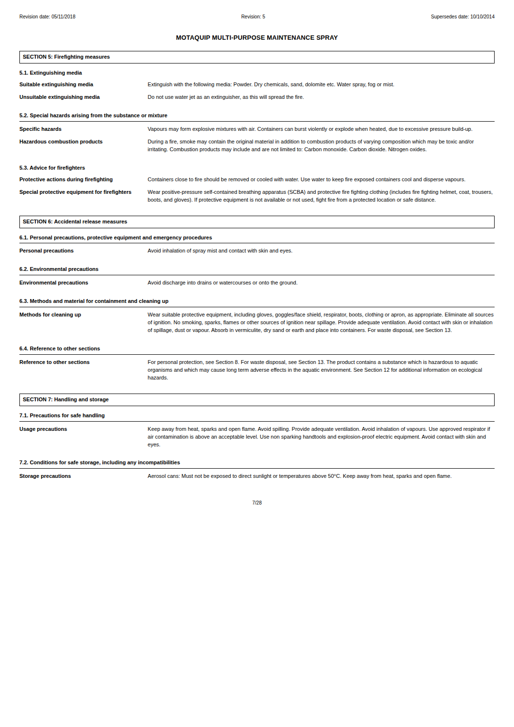Revision date: 05/11/2018 Revision: 5 Supersedes date: 10/10/2014
MOTAQUIP MULTI-PURPOSE MAINTENANCE SPRAY
SECTION 5: Firefighting measures
5.1. Extinguishing media
| Suitable extinguishing media | Extinguish with the following media: Powder. Dry chemicals, sand, dolomite etc. Water spray, fog or mist. |
| Unsuitable extinguishing media | Do not use water jet as an extinguisher, as this will spread the fire. |
5.2. Special hazards arising from the substance or mixture
| Specific hazards | Vapours may form explosive mixtures with air. Containers can burst violently or explode when heated, due to excessive pressure build-up. |
| Hazardous combustion products | During a fire, smoke may contain the original material in addition to combustion products of varying composition which may be toxic and/or irritating. Combustion products may include and are not limited to: Carbon monoxide. Carbon dioxide. Nitrogen oxides. |
5.3. Advice for firefighters
| Protective actions during firefighting | Containers close to fire should be removed or cooled with water. Use water to keep fire exposed containers cool and disperse vapours. |
| Special protective equipment for firefighters | Wear positive-pressure self-contained breathing apparatus (SCBA) and protective fire fighting clothing (includes fire fighting helmet, coat, trousers, boots, and gloves). If protective equipment is not available or not used, fight fire from a protected location or safe distance. |
SECTION 6: Accidental release measures
6.1. Personal precautions, protective equipment and emergency procedures
| Personal precautions | Avoid inhalation of spray mist and contact with skin and eyes. |
6.2. Environmental precautions
| Environmental precautions | Avoid discharge into drains or watercourses or onto the ground. |
6.3. Methods and material for containment and cleaning up
| Methods for cleaning up | Wear suitable protective equipment, including gloves, goggles/face shield, respirator, boots, clothing or apron, as appropriate. Eliminate all sources of ignition. No smoking, sparks, flames or other sources of ignition near spillage. Provide adequate ventilation. Avoid contact with skin or inhalation of spillage, dust or vapour. Absorb in vermiculite, dry sand or earth and place into containers. For waste disposal, see Section 13. |
6.4. Reference to other sections
| Reference to other sections | For personal protection, see Section 8. For waste disposal, see Section 13. The product contains a substance which is hazardous to aquatic organisms and which may cause long term adverse effects in the aquatic environment. See Section 12 for additional information on ecological hazards. |
SECTION 7: Handling and storage
7.1. Precautions for safe handling
| Usage precautions | Keep away from heat, sparks and open flame. Avoid spilling. Provide adequate ventilation. Avoid inhalation of vapours. Use approved respirator if air contamination is above an acceptable level. Use non sparking handtools and explosion-proof electric equipment. Avoid contact with skin and eyes. |
7.2. Conditions for safe storage, including any incompatibilities
| Storage precautions | Aerosol cans: Must not be exposed to direct sunlight or temperatures above 50°C. Keep away from heat, sparks and open flame. |
7/28